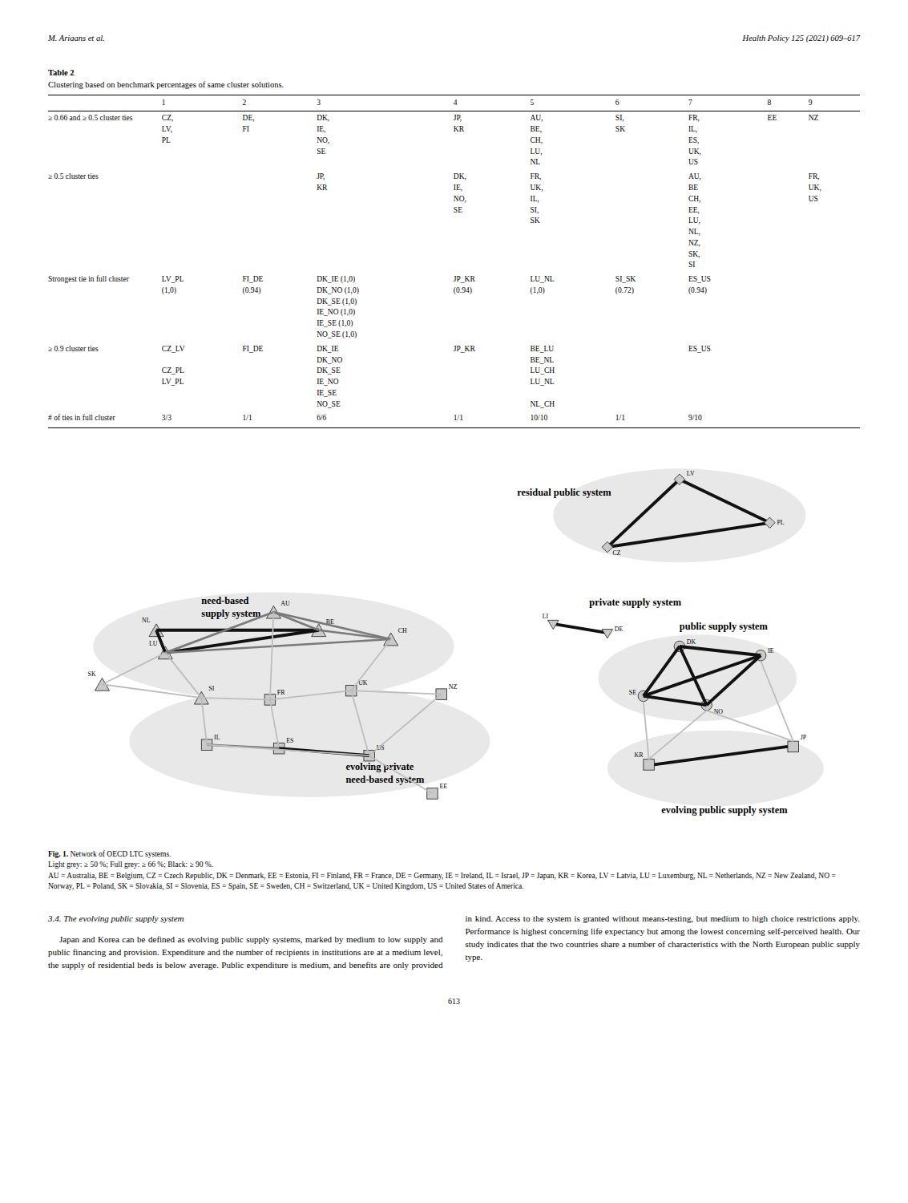M. Ariaans et al. Health Policy 125 (2021) 609–617
Table 2
Clustering based on benchmark percentages of same cluster solutions.
| | 1 | 2 | 3 | 4 | 5 | 6 | 7 | 8 | 9 |
| --- | --- | --- | --- | --- | --- | --- | --- | --- | --- |
| ≥ 0.66 and ≥ 0.5 cluster ties | CZ, LV, PL | DE, FI | DK, IE, NO, SE | JP, KR | AU, BE, CH, LU, NL | SI, SK | FR, IL, ES, UK, US | EE | NZ |
| ≥ 0.5 cluster ties | | | JP, KR | DK, IE, NO, SE | FR, UK, IL, SI, SK | | AU, BE CH, EE, LU, NL, NZ, SK, SI | | FR, UK, US |
| Strongest tie in full cluster | LV_PL (1,0) | FI_DE (0.94) | DK_IE (1,0) DK_NO (1,0) DK_SE (1,0) IE_NO (1,0) IE_SE (1,0) NO_SE (1,0) | JP_KR (0.94) | LU_NL (1,0) | SI_SK (0.72) | ES_US (0.94) | | |
| ≥ 0.9 cluster ties | CZ_LV CZ_PL LV_PL | FI_DE | DK_IE DK_NO DK_SE IE_NO IE_SE NO_SE | JP_KR | BE_LU BE_NL LU_CH LU_NL NL_CH | | ES_US | | |
| # of ties in full cluster | 3/3 | 1/1 | 6/6 | 1/1 | 10/10 | 1/1 | 9/10 | | |
residual public system LV PL CZ need-based supply system evolving private need-based system private supply system LI DE public supply system evolving public supply system AU NL BE CH LU SK SI FR UK NZ IL ES US EE DK IE SE NO KR JP
Fig. 1. Network of OECD LTC systems.
Light grey: ≥ 50 %; Full grey: ≥ 66 %; Black: ≥ 90 %.
AU = Australia, BE = Belgium, CZ = Czech Republic, DK = Denmark, EE = Estonia, FI = Finland, FR = France, DE = Germany, IE = Ireland, IL = Israel, JP = Japan, KR = Korea, LV = Latvia, LU = Luxemburg, NL = Netherlands, NZ = New Zealand, NO = Norway, PL = Poland, SK = Slovakia, SI = Slovenia, ES = Spain, SE = Sweden, CH = Switzerland, UK = United Kingdom, US = United States of America.
3.4. The evolving public supply system
Japan and Korea can be defined as evolving public supply systems, marked by medium to low supply and public financing and provision. Expenditure and the number of recipients in institutions are at a medium level, the supply of residential beds is below average. Public expenditure is medium, and benefits are only provided in kind. Access to the system is granted without means-testing, but medium to high choice restrictions apply. Performance is highest concerning life expectancy but among the lowest concerning self-perceived health. Our study indicates that the two countries share a number of characteristics with the North European public supply type.
613